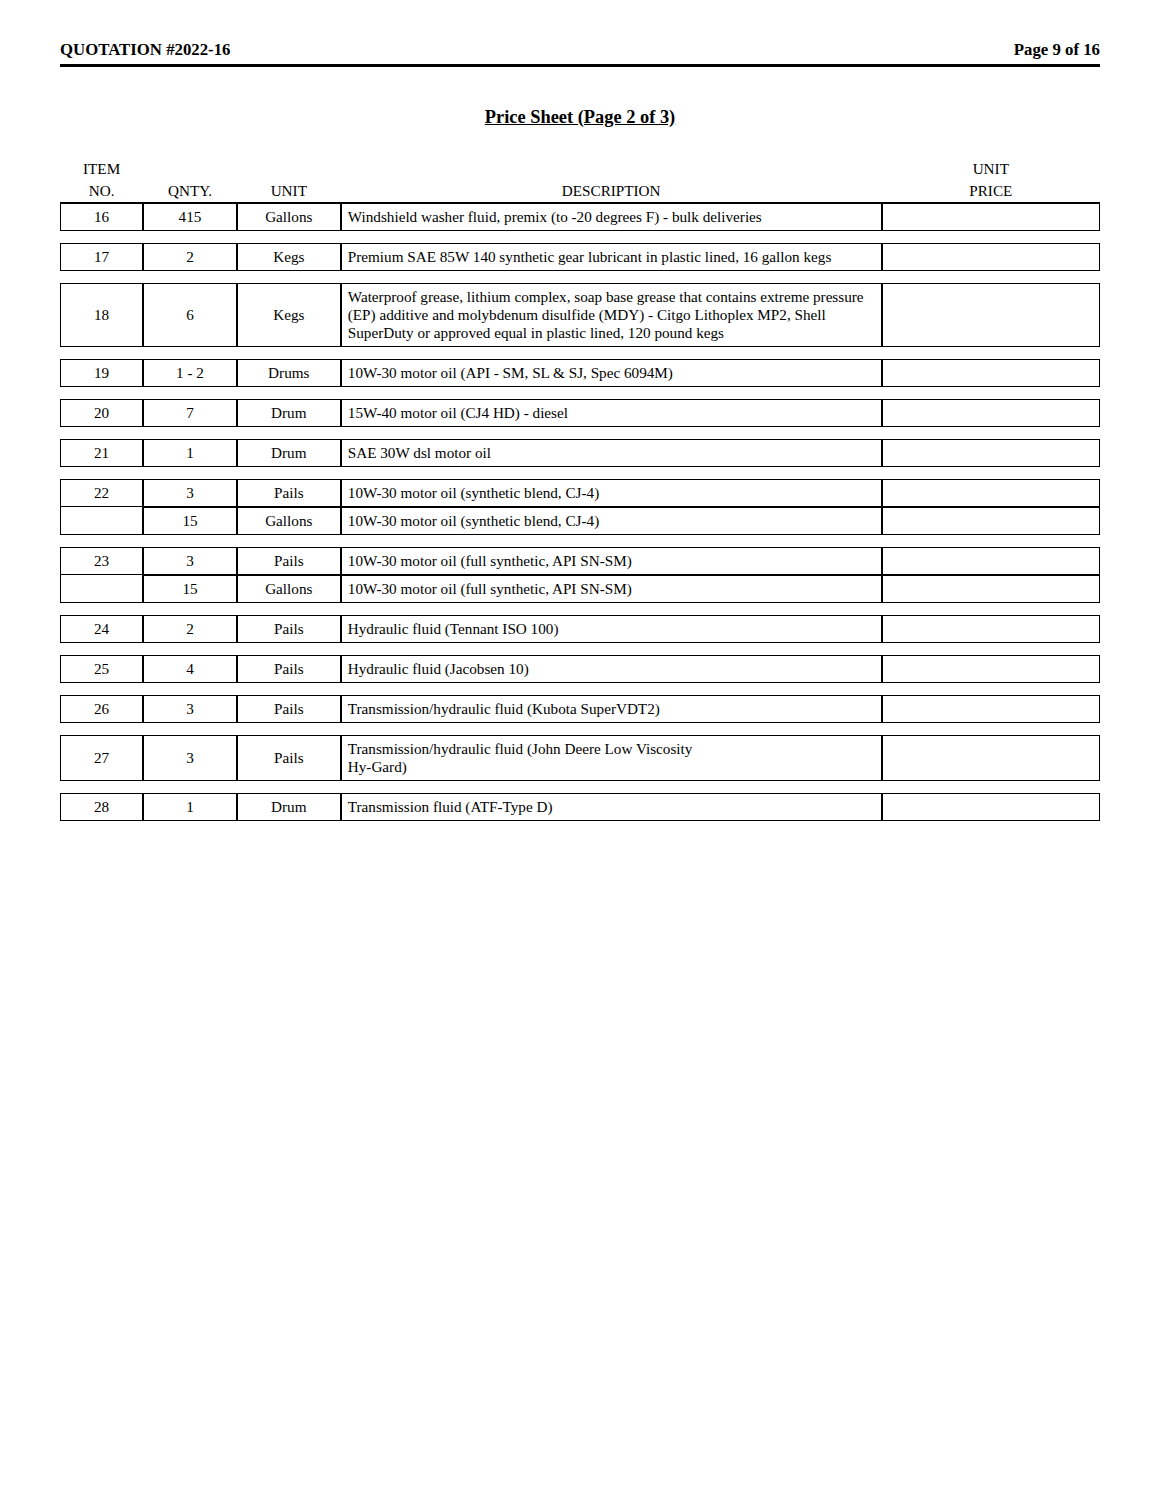QUOTATION #2022-16 Page 9 of 16
Price Sheet (Page 2 of 3)
| ITEM | | | | UNIT |
| --- | --- | --- | --- | --- |
| NO. | QNTY. | UNIT | DESCRIPTION | PRICE |
| 16 | 415 | Gallons | Windshield washer fluid, premix (to -20 degrees F) - bulk deliveries | |
| 17 | 2 | Kegs | Premium SAE 85W 140 synthetic gear lubricant in plastic lined, 16 gallon kegs | |
| 18 | 6 | Kegs | Waterproof grease, lithium complex, soap base grease that contains extreme pressure (EP) additive and molybdenum disulfide (MDY) - Citgo Lithoplex MP2, Shell SuperDuty or approved equal in plastic lined, 120 pound kegs | |
| 19 | 1 - 2 | Drums | 10W-30 motor oil (API - SM, SL & SJ, Spec 6094M) | |
| 20 | 7 | Drum | 15W-40 motor oil (CJ4 HD) - diesel | |
| 21 | 1 | Drum | SAE 30W dsl motor oil | |
| 22 | 3 | Pails | 10W-30 motor oil (synthetic blend, CJ-4) | |
| | 15 | Gallons | 10W-30 motor oil (synthetic blend, CJ-4) | |
| 23 | 3 | Pails | 10W-30 motor oil (full synthetic, API SN-SM) | |
| | 15 | Gallons | 10W-30 motor oil (full synthetic, API SN-SM) | |
| 24 | 2 | Pails | Hydraulic fluid (Tennant ISO 100) | |
| 25 | 4 | Pails | Hydraulic fluid (Jacobsen 10) | |
| 26 | 3 | Pails | Transmission/hydraulic fluid (Kubota SuperVDT2) | |
| 27 | 3 | Pails | Transmission/hydraulic fluid (John Deere Low Viscosity Hy-Gard) | |
| 28 | 1 | Drum | Transmission fluid (ATF-Type D) | |